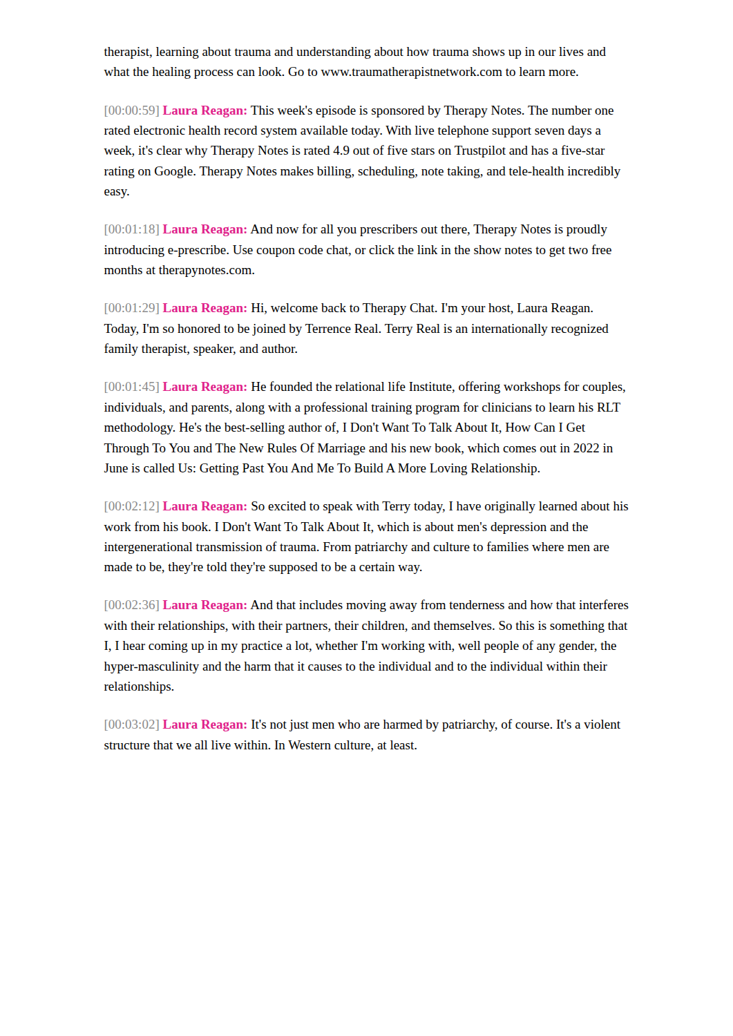therapist, learning about trauma and understanding about how trauma shows up in our lives and what the healing process can look. Go to www.traumatherapistnetwork.com to learn more.
[00:00:59] Laura Reagan: This week's episode is sponsored by Therapy Notes. The number one rated electronic health record system available today. With live telephone support seven days a week, it's clear why Therapy Notes is rated 4.9 out of five stars on Trustpilot and has a five-star rating on Google. Therapy Notes makes billing, scheduling, note taking, and tele-health incredibly easy.
[00:01:18] Laura Reagan: And now for all you prescribers out there, Therapy Notes is proudly introducing e-prescribe. Use coupon code chat, or click the link in the show notes to get two free months at therapynotes.com.
[00:01:29] Laura Reagan: Hi, welcome back to Therapy Chat. I'm your host, Laura Reagan. Today, I'm so honored to be joined by Terrence Real. Terry Real is an internationally recognized family therapist, speaker, and author.
[00:01:45] Laura Reagan: He founded the relational life Institute, offering workshops for couples, individuals, and parents, along with a professional training program for clinicians to learn his RLT methodology. He's the best-selling author of, I Don't Want To Talk About It, How Can I Get Through To You and The New Rules Of Marriage and his new book, which comes out in 2022 in June is called Us: Getting Past You And Me To Build A More Loving Relationship.
[00:02:12] Laura Reagan: So excited to speak with Terry today, I have originally learned about his work from his book. I Don't Want To Talk About It, which is about men's depression and the intergenerational transmission of trauma. From patriarchy and culture to families where men are made to be, they're told they're supposed to be a certain way.
[00:02:36] Laura Reagan: And that includes moving away from tenderness and how that interferes with their relationships, with their partners, their children, and themselves. So this is something that I, I hear coming up in my practice a lot, whether I'm working with, well people of any gender, the hyper-masculinity and the harm that it causes to the individual and to the individual within their relationships.
[00:03:02] Laura Reagan: It's not just men who are harmed by patriarchy, of course. It's a violent structure that we all live within. In Western culture, at least.